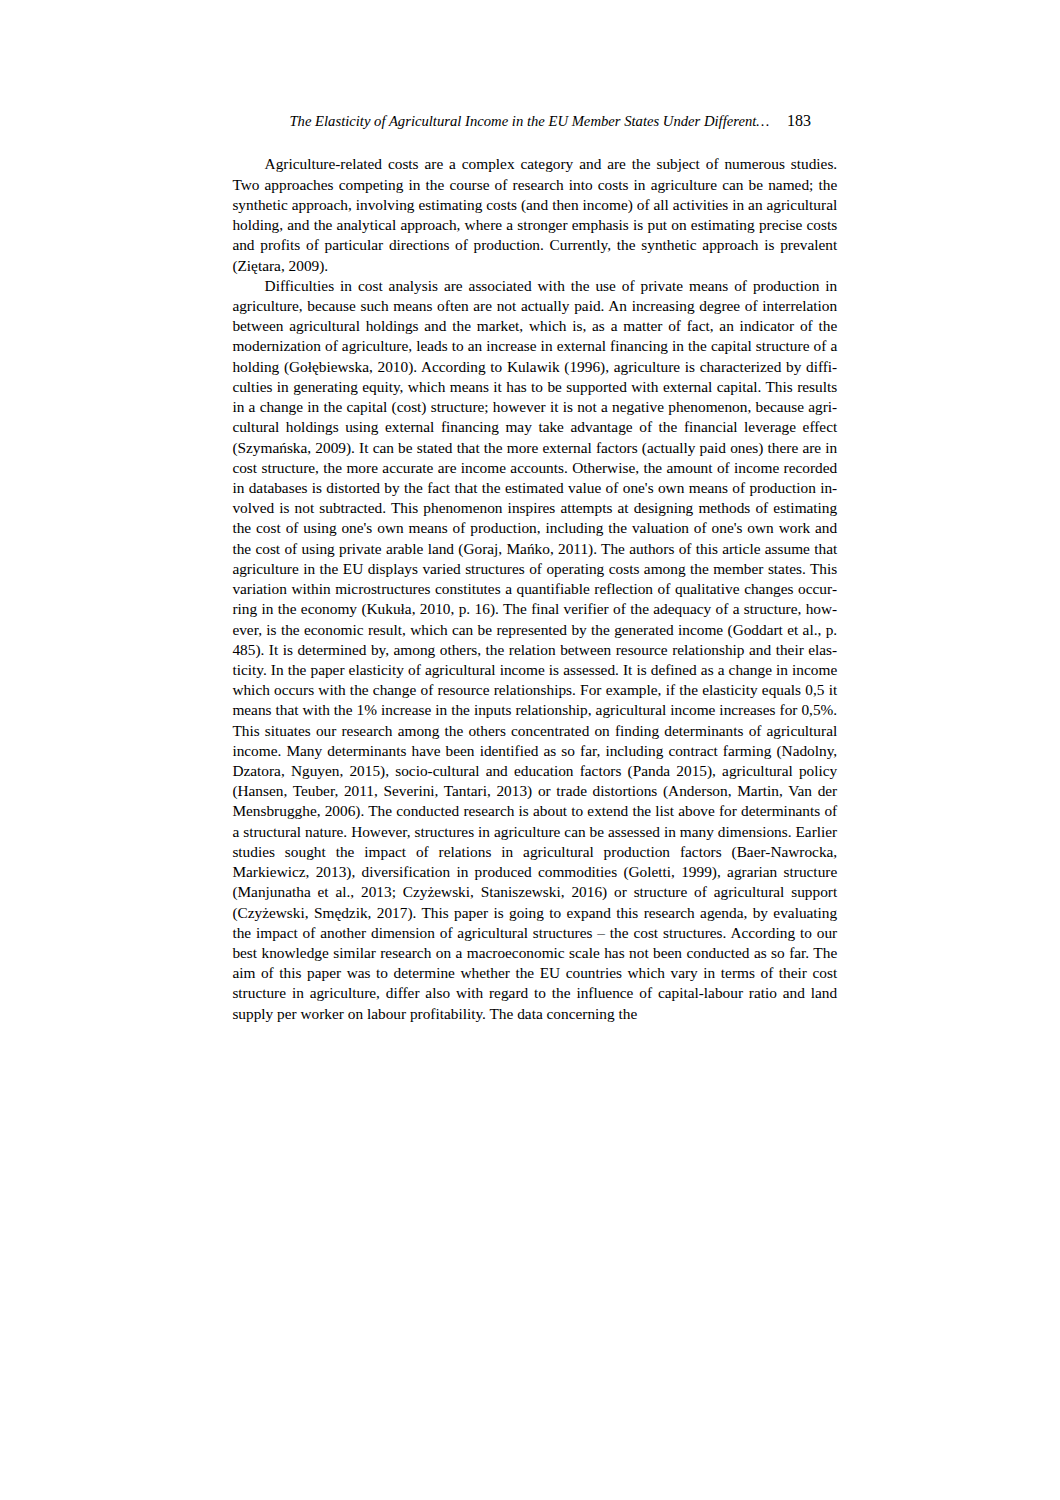The Elasticity of Agricultural Income in the EU Member States Under Different…183
Agriculture-related costs are a complex category and are the subject of numerous studies. Two approaches competing in the course of research into costs in agriculture can be named; the synthetic approach, involving estimating costs (and then income) of all activities in an agricultural holding, and the analytical approach, where a stronger emphasis is put on estimating precise costs and profits of particular directions of production. Currently, the synthetic approach is prevalent (Ziętara, 2009).
Difficulties in cost analysis are associated with the use of private means of production in agriculture, because such means often are not actually paid. An increasing degree of interrelation between agricultural holdings and the market, which is, as a matter of fact, an indicator of the modernization of agriculture, leads to an increase in external financing in the capital structure of a holding (Gołębiewska, 2010). According to Kulawik (1996), agriculture is characterized by difficulties in generating equity, which means it has to be supported with external capital. This results in a change in the capital (cost) structure; however it is not a negative phenomenon, because agricultural holdings using external financing may take advantage of the financial leverage effect (Szymańska, 2009). It can be stated that the more external factors (actually paid ones) there are in cost structure, the more accurate are income accounts. Otherwise, the amount of income recorded in databases is distorted by the fact that the estimated value of one's own means of production involved is not subtracted. This phenomenon inspires attempts at designing methods of estimating the cost of using one's own means of production, including the valuation of one's own work and the cost of using private arable land (Goraj, Mańko, 2011). The authors of this article assume that agriculture in the EU displays varied structures of operating costs among the member states. This variation within microstructures constitutes a quantifiable reflection of qualitative changes occurring in the economy (Kukuła, 2010, p. 16). The final verifier of the adequacy of a structure, however, is the economic result, which can be represented by the generated income (Goddart et al., p. 485). It is determined by, among others, the relation between resource relationship and their elasticity. In the paper elasticity of agricultural income is assessed. It is defined as a change in income which occurs with the change of resource relationships. For example, if the elasticity equals 0,5 it means that with the 1% increase in the inputs relationship, agricultural income increases for 0,5%. This situates our research among the others concentrated on finding determinants of agricultural income. Many determinants have been identified as so far, including contract farming (Nadolny, Dzatora, Nguyen, 2015), socio-cultural and education factors (Panda 2015), agricultural policy (Hansen, Teuber, 2011, Severini, Tantari, 2013) or trade distortions (Anderson, Martin, Van der Mensbrugghe, 2006). The conducted research is about to extend the list above for determinants of a structural nature. However, structures in agriculture can be assessed in many dimensions. Earlier studies sought the impact of relations in agricultural production factors (Baer-Nawrocka, Markiewicz, 2013), diversification in produced commodities (Goletti, 1999), agrarian structure (Manjunatha et al., 2013; Czyżewski, Staniszewski, 2016) or structure of agricultural support (Czyżewski, Smędzik, 2017). This paper is going to expand this research agenda, by evaluating the impact of another dimension of agricultural structures – the cost structures. According to our best knowledge similar research on a macroeconomic scale has not been conducted as so far. The aim of this paper was to determine whether the EU countries which vary in terms of their cost structure in agriculture, differ also with regard to the influence of capital-labour ratio and land supply per worker on labour profitability. The data concerning the